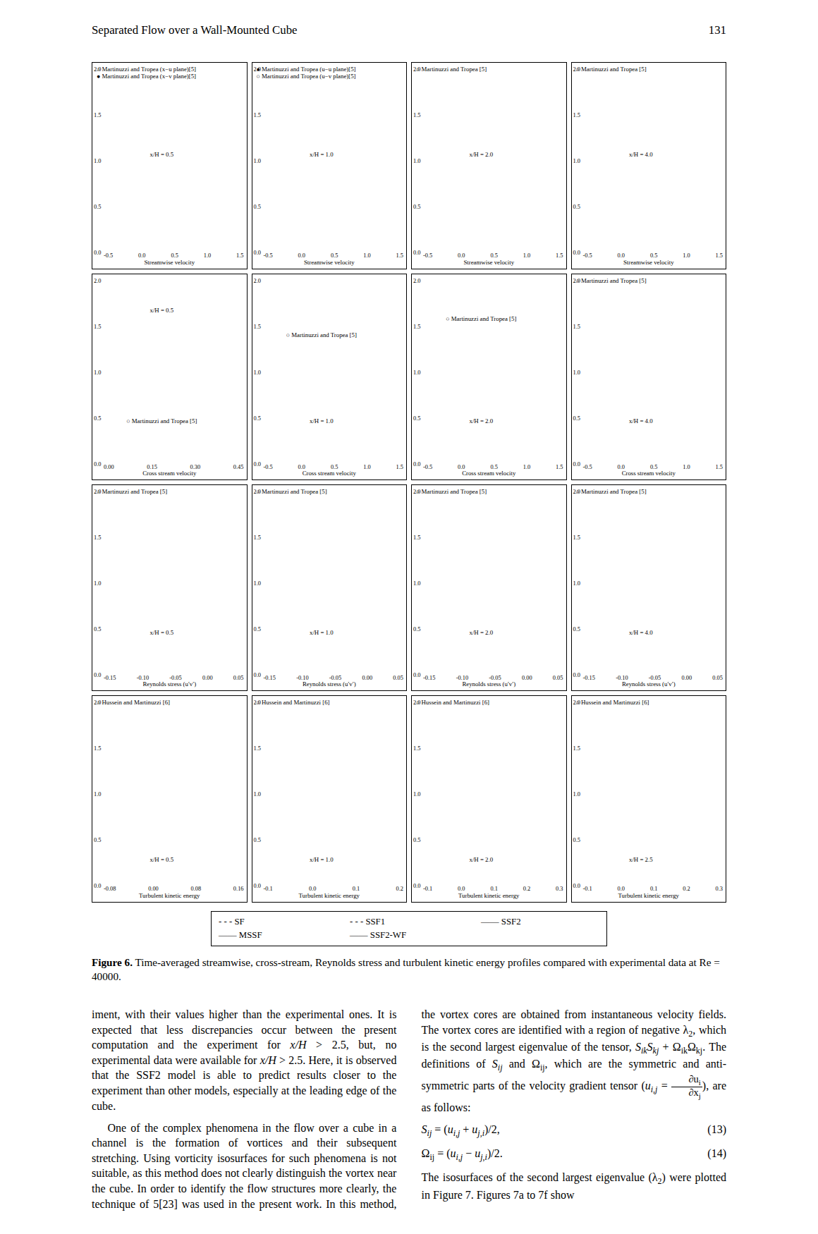Separated Flow over a Wall-Mounted Cube 131
○ Martinuzzi and Tropea (x−u plane)[5]
● Martinuzzi and Tropea (x−v plane)[5]
2.01.51.00.50.0
y/H
x/H = 0.5
-0.50.00.51.01.5
Streamwise velocity
● Martinuzzi and Tropea (u−u plane)[5]
○ Martinuzzi and Tropea (u−v plane)[5]
2.01.51.00.50.0
y/H
x/H = 1.0
-0.50.00.51.01.5
Streamwise velocity
○ Martinuzzi and Tropea [5]
2.01.51.00.50.0
y/H
x/H = 2.0
-0.50.00.51.01.5
Streamwise velocity
○ Martinuzzi and Tropea [5]
2.01.51.00.50.0
y/H
x/H = 4.0
-0.50.00.51.01.5
Streamwise velocity
2.01.51.00.50.0
y/H
x/H = 0.5
○ Martinuzzi and Tropea [5]
0.000.150.300.45
Cross stream velocity
2.01.51.00.50.0
y/H
○ Martinuzzi and Tropea [5]
x/H = 1.0
-0.50.00.51.01.5
Cross stream velocity
2.01.51.00.50.0
y/H
○ Martinuzzi and Tropea [5]
x/H = 2.0
-0.50.00.51.01.5
Cross stream velocity
○ Martinuzzi and Tropea [5]
2.01.51.00.50.0
y/H
x/H = 4.0
-0.50.00.51.01.5
Cross stream velocity
○ Martinuzzi and Tropea [5]
2.01.51.00.50.0
y/H
x/H = 0.5
-0.15-0.10-0.050.000.05
Reynolds stress (u′v′)
○ Martinuzzi and Tropea [5]
2.01.51.00.50.0
y/H
x/H = 1.0
-0.15-0.10-0.050.000.05
Reynolds stress (u′v′)
○ Martinuzzi and Tropea [5]
2.01.51.00.50.0
y/H
x/H = 2.0
-0.15-0.10-0.050.000.05
Reynolds stress (u′v′)
○ Martinuzzi and Tropea [5]
2.01.51.00.50.0
y/H
x/H = 4.0
-0.15-0.10-0.050.000.05
Reynolds stress (u′v′)
○ Hussein and Martinuzzi [6]
2.01.51.00.50.0
y/H
x/H = 0.5
-0.080.000.080.16
Turbulent kinetic energy
○ Hussein and Martinuzzi [6]
2.01.51.00.50.0
y/H
x/H = 1.0
-0.10.00.10.2
Turbulent kinetic energy
○ Hussein and Martinuzzi [6]
2.01.51.00.50.0
y/H
x/H = 2.0
-0.10.00.10.20.3
Turbulent kinetic energy
○ Hussein and Martinuzzi [6]
2.01.51.00.50.0
y/H
x/H = 2.5
-0.10.00.10.20.3
Turbulent kinetic energy
- - - SF - - - SSF1 —— SSF2 —— MSSF —— SSF2-WF
Figure 6. Time-averaged streamwise, cross-stream, Reynolds stress and turbulent kinetic energy profiles compared with experimental data at Re = 40000.
iment, with their values higher than the experimental ones. It is expected that less discrepancies occur between the present computation and the experiment for x/H > 2.5, but, no experimental data were available for x/H > 2.5. Here, it is observed that the SSF2 model is able to predict results closer to the experiment than other models, especially at the leading edge of the cube.
One of the complex phenomena in the flow over a cube in a channel is the formation of vortices and their subsequent stretching. Using vorticity isosurfaces for such phenomena is not suitable, as this method does not clearly distinguish the vortex near the cube. In order to identify the flow structures more clearly, the technique of 5[23] was used in the present work. In this method, the vortex cores are obtained from instantaneous velocity fields. The vortex cores are identified with a region of negative λ2, which is the second largest eigenvalue of the tensor, SikSkj + ΩikΩkj. The definitions of Sij and Ωij, which are the symmetric and anti-symmetric parts of the velocity gradient tensor (ui,j = ∂ui∂xj), are as follows:
Sij = (ui,j + uj,i)/2, (13)
Ωij = (ui,j − uj,i)/2. (14)
The isosurfaces of the second largest eigenvalue (λ2) were plotted in Figure 7. Figures 7a to 7f show